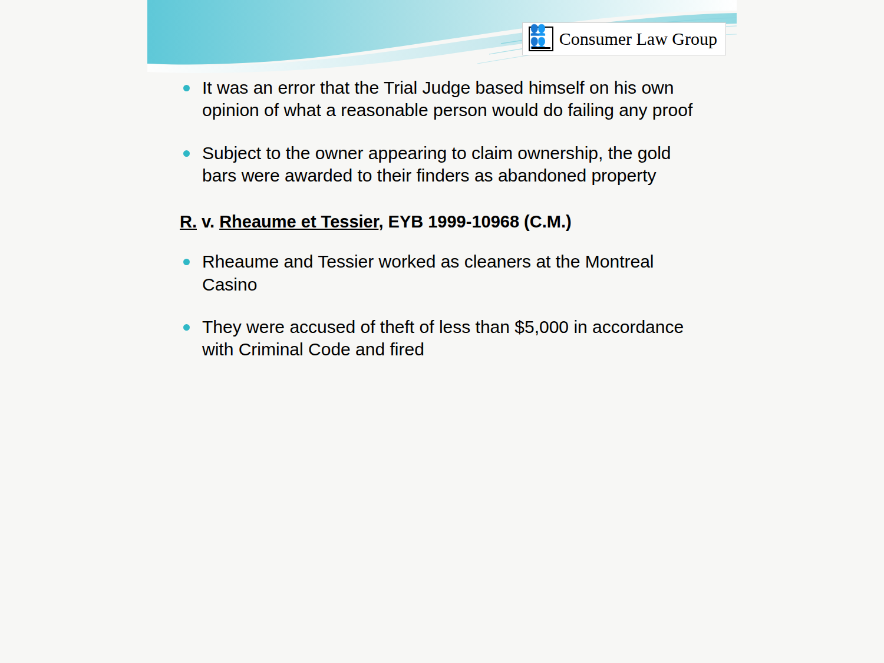👥👥
Consumer Law Group
It was an error that the Trial Judge based himself on his own opinion of what a reasonable person would do failing any proof
Subject to the owner appearing to claim ownership, the gold bars were awarded to their finders as abandoned property
R. v. Rheaume et Tessier, EYB 1999-10968 (C.M.)
Rheaume and Tessier worked as cleaners at the Montreal Casino
They were accused of theft of less than $5,000 in accordance with Criminal Code and fired